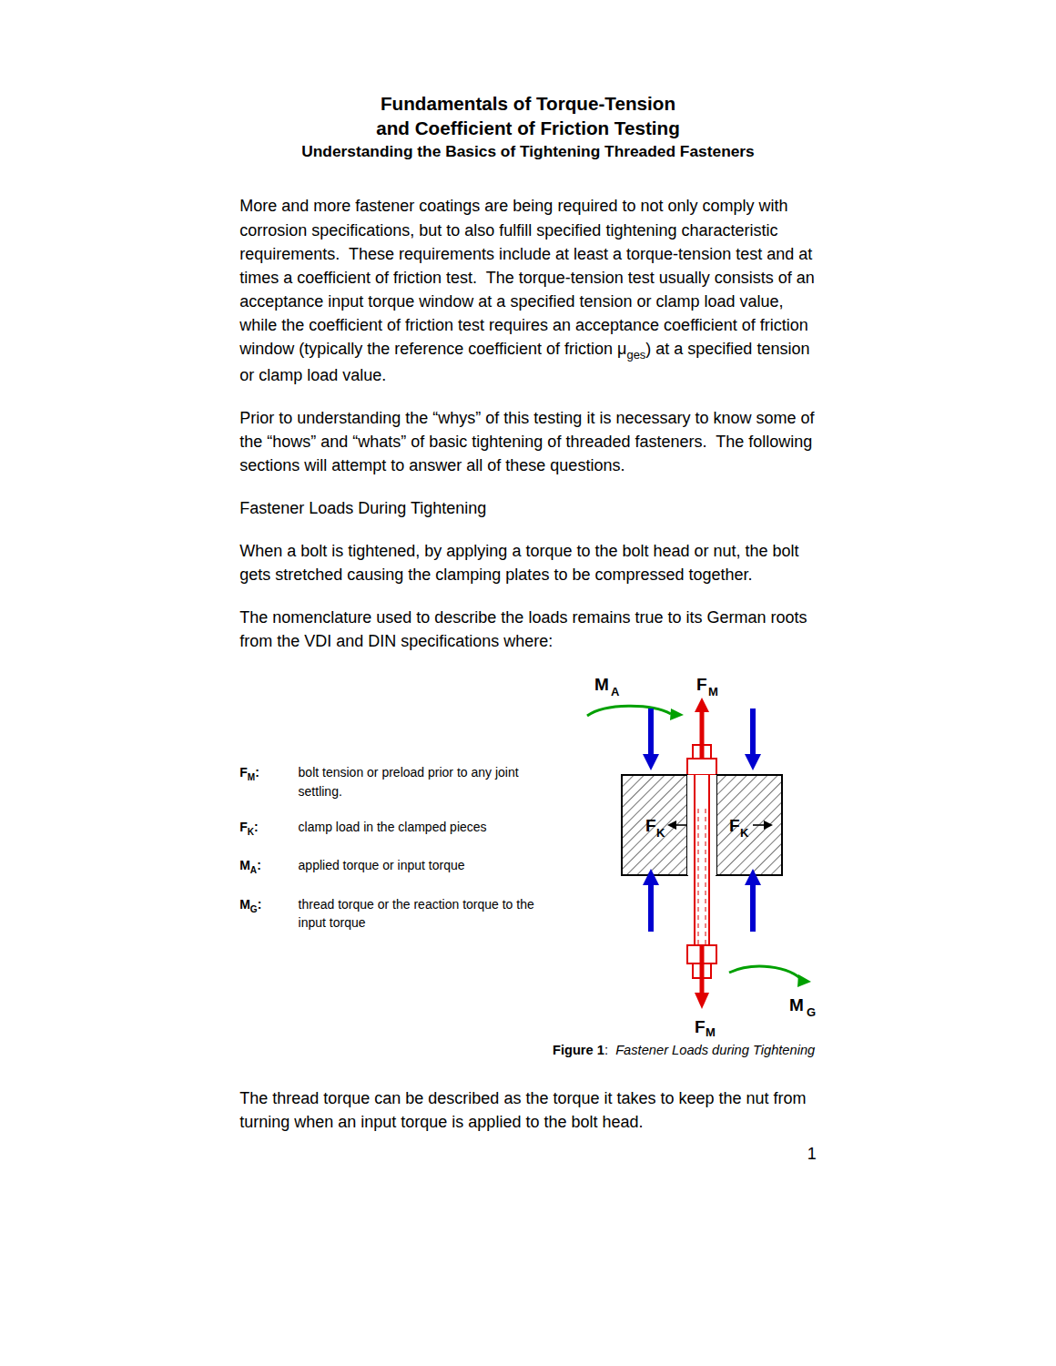Fundamentals of Torque-Tension
and Coefficient of Friction Testing
Understanding the Basics of Tightening Threaded Fasteners
More and more fastener coatings are being required to not only comply with corrosion specifications, but to also fulfill specified tightening characteristic requirements. These requirements include at least a torque-tension test and at times a coefficient of friction test. The torque-tension test usually consists of an acceptance input torque window at a specified tension or clamp load value, while the coefficient of friction test requires an acceptance coefficient of friction window (typically the reference coefficient of friction μges) at a specified tension or clamp load value.
Prior to understanding the “whys” of this testing it is necessary to know some of the “hows” and “whats” of basic tightening of threaded fasteners. The following sections will attempt to answer all of these questions.
Fastener Loads During Tightening
When a bolt is tightened, by applying a torque to the bolt head or nut, the bolt gets stretched causing the clamping plates to be compressed together.
The nomenclature used to describe the loads remains true to its German roots from the VDI and DIN specifications where:
M A F M F K F K M G F M
Figure 1: Fastener Loads during Tightening
| F M : | bolt tension or preload prior to any joint settling. |
| F K : | clamp load in the clamped pieces |
| M A : | applied torque or input torque |
| M G : | thread torque or the reaction torque to the input torque |
The thread torque can be described as the torque it takes to keep the nut from turning when an input torque is applied to the bolt head.
1